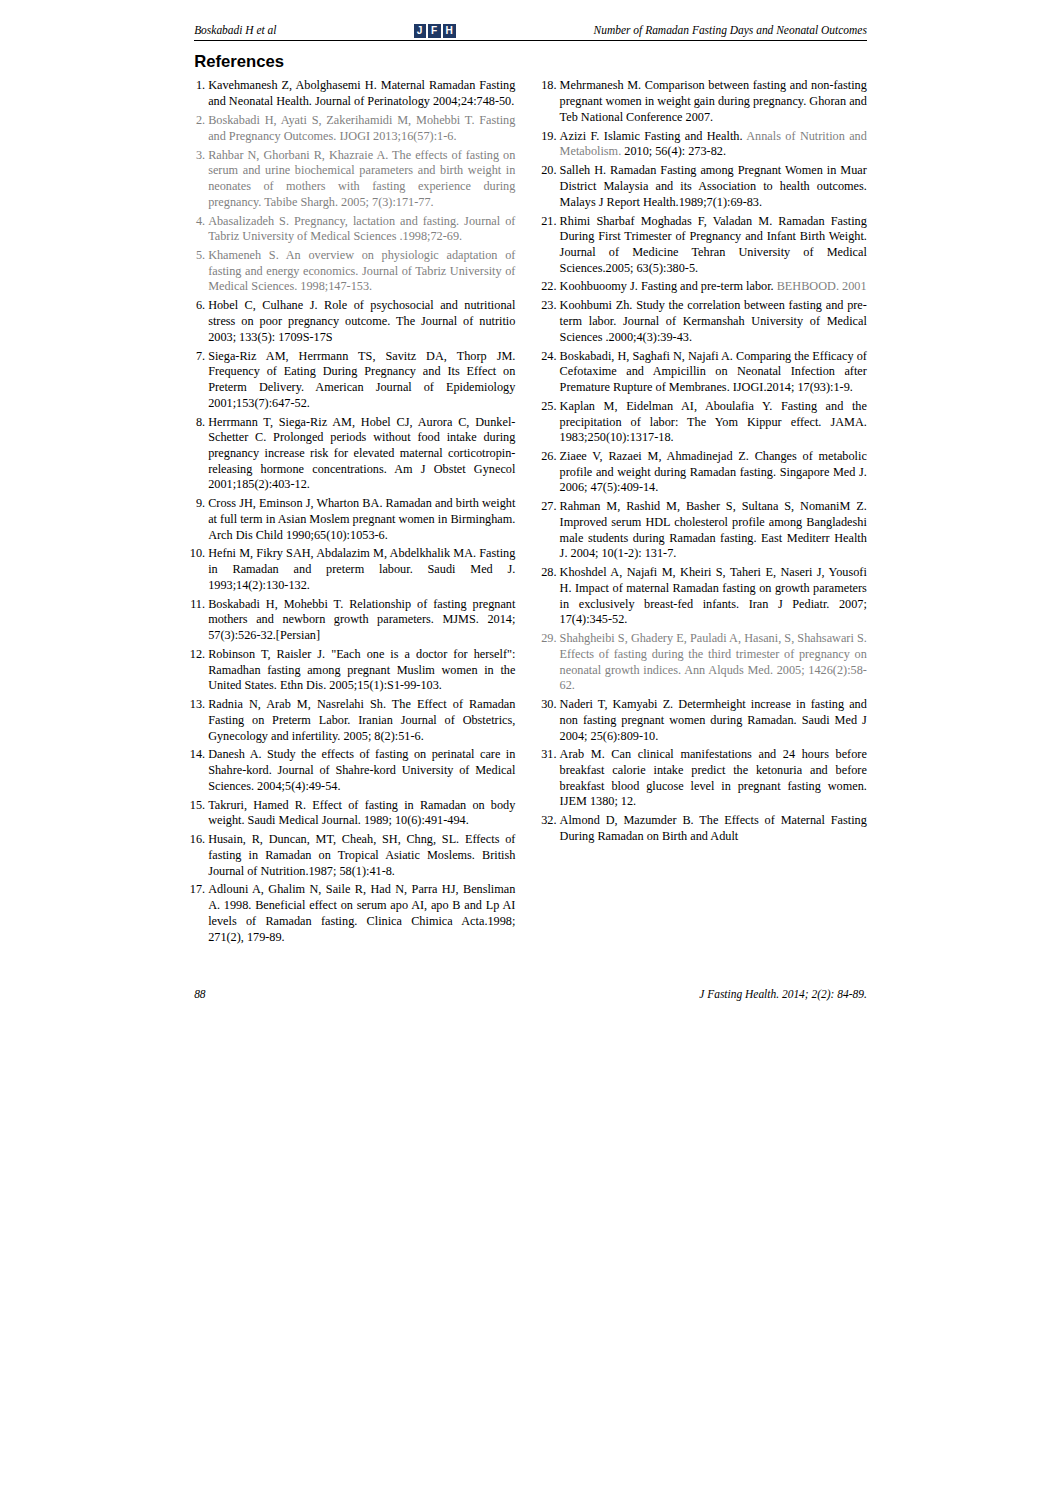Boskabadi H et al
JFH
Number of Ramadan Fasting Days and Neonatal Outcomes
References
Kavehmanesh Z, Abolghasemi H. Maternal Ramadan Fasting and Neonatal Health. Journal of Perinatology 2004;24:748-50.
Boskabadi H, Ayati S, Zakerihamidi M, Mohebbi T. Fasting and Pregnancy Outcomes. IJOGI 2013;16(57):1-6.
Rahbar N, Ghorbani R, Khazraie A. The effects of fasting on serum and urine biochemical parameters and birth weight in neonates of mothers with fasting experience during pregnancy. Tabibe Shargh. 2005; 7(3):171-77.
Abasalizadeh S. Pregnancy, lactation and fasting. Journal of Tabriz University of Medical Sciences .1998;72-69.
Khameneh S. An overview on physiologic adaptation of fasting and energy economics. Journal of Tabriz University of Medical Sciences. 1998;147-153.
Hobel C, Culhane J. Role of psychosocial and nutritional stress on poor pregnancy outcome. The Journal of nutritio 2003; 133(5): 1709S-17S
Siega-Riz AM, Herrmann TS, Savitz DA, Thorp JM. Frequency of Eating During Pregnancy and Its Effect on Preterm Delivery. American Journal of Epidemiology 2001;153(7):647-52.
Herrmann T, Siega-Riz AM, Hobel CJ, Aurora C, Dunkel-Schetter C. Prolonged periods without food intake during pregnancy increase risk for elevated maternal corticotropin-releasing hormone concentrations. Am J Obstet Gynecol 2001;185(2):403-12.
Cross JH, Eminson J, Wharton BA. Ramadan and birth weight at full term in Asian Moslem pregnant women in Birmingham. Arch Dis Child 1990;65(10):1053-6.
Hefni M, Fikry SAH, Abdalazim M, Abdelkhalik MA. Fasting in Ramadan and preterm labour. Saudi Med J. 1993;14(2):130-132.
Boskabadi H, Mohebbi T. Relationship of fasting pregnant mothers and newborn growth parameters. MJMS. 2014; 57(3):526-32.[Persian]
Robinson T, Raisler J. "Each one is a doctor for herself": Ramadhan fasting among pregnant Muslim women in the United States. Ethn Dis. 2005;15(1):S1-99-103.
Radnia N, Arab M, Nasrelahi Sh. The Effect of Ramadan Fasting on Preterm Labor. Iranian Journal of Obstetrics, Gynecology and infertility. 2005; 8(2):51-6.
Danesh A. Study the effects of fasting on perinatal care in Shahre-kord. Journal of Shahre-kord University of Medical Sciences. 2004;5(4):49-54.
Takruri, Hamed R. Effect of fasting in Ramadan on body weight. Saudi Medical Journal. 1989; 10(6):491-494.
Husain, R, Duncan, MT, Cheah, SH, Chng, SL. Effects of fasting in Ramadan on Tropical Asiatic Moslems. British Journal of Nutrition.1987; 58(1):41-8.
Adlouni A, Ghalim N, Saile R, Had N, Parra HJ, Bensliman A. 1998. Beneficial effect on serum apo AI, apo B and Lp AI levels of Ramadan fasting. Clinica Chimica Acta.1998; 271(2), 179-89.
Mehrmanesh M. Comparison between fasting and non-fasting pregnant women in weight gain during pregnancy. Ghoran and Teb National Conference 2007.
Azizi F. Islamic Fasting and Health. Annals of Nutrition and Metabolism. 2010; 56(4): 273-82.
Salleh H. Ramadan Fasting among Pregnant Women in Muar District Malaysia and its Association to health outcomes. Malays J Report Health.1989;7(1):69-83.
Rhimi Sharbaf Moghadas F, Valadan M. Ramadan Fasting During First Trimester of Pregnancy and Infant Birth Weight. Journal of Medicine Tehran University of Medical Sciences.2005; 63(5):380-5.
Koohbuoomy J. Fasting and pre-term labor. BEHBOOD. 2001
Koohbumi Zh. Study the correlation between fasting and pre-term labor. Journal of Kermanshah University of Medical Sciences .2000;4(3):39-43.
Boskabadi, H, Saghafi N, Najafi A. Comparing the Efficacy of Cefotaxime and Ampicillin on Neonatal Infection after Premature Rupture of Membranes. IJOGI.2014; 17(93):1-9.
Kaplan M, Eidelman AI, Aboulafia Y. Fasting and the precipitation of labor: The Yom Kippur effect. JAMA. 1983;250(10):1317-18.
Ziaee V, Razaei M, Ahmadinejad Z. Changes of metabolic profile and weight during Ramadan fasting. Singapore Med J. 2006; 47(5):409-14.
Rahman M, Rashid M, Basher S, Sultana S, NomaniM Z. Improved serum HDL cholesterol profile among Bangladeshi male students during Ramadan fasting. East Mediterr Health J. 2004; 10(1-2): 131-7.
Khoshdel A, Najafi M, Kheiri S, Taheri E, Naseri J, Yousofi H. Impact of maternal Ramadan fasting on growth parameters in exclusively breast-fed infants. Iran J Pediatr. 2007; 17(4):345-52.
Shahgheibi S, Ghadery E, Pauladi A, Hasani, S, Shahsawari S. Effects of fasting during the third trimester of pregnancy on neonatal growth indices. Ann Alquds Med. 2005; 1426(2):58-62.
Naderi T, Kamyabi Z. Determheight increase in fasting and non fasting pregnant women during Ramadan. Saudi Med J 2004; 25(6):809-10.
Arab M. Can clinical manifestations and 24 hours before breakfast calorie intake predict the ketonuria and before breakfast blood glucose level in pregnant fasting women. IJEM 1380; 12.
Almond D, Mazumder B. The Effects of Maternal Fasting During Ramadan on Birth and Adult
88
J Fasting Health. 2014; 2(2): 84-89.